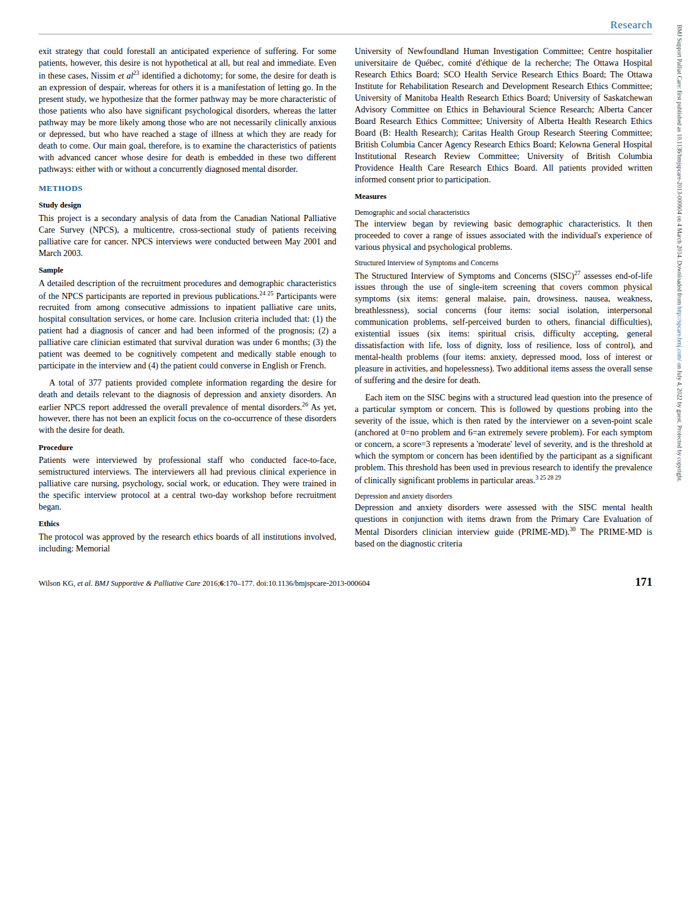BMJ Support Palliat Care: first published as 10.1136/bmjspcare-2013-000604 on 4 March 2014. Downloaded from http://spcare.bmj.com/ on July 4, 2022 by guest. Protected by copyright.
Research
exit strategy that could forestall an anticipated experience of suffering. For some patients, however, this desire is not hypothetical at all, but real and immediate. Even in these cases, Nissim et al23 identified a dichotomy; for some, the desire for death is an expression of despair, whereas for others it is a manifestation of letting go. In the present study, we hypothesize that the former pathway may be more characteristic of those patients who also have significant psychological disorders, whereas the latter pathway may be more likely among those who are not necessarily clinically anxious or depressed, but who have reached a stage of illness at which they are ready for death to come. Our main goal, therefore, is to examine the characteristics of patients with advanced cancer whose desire for death is embedded in these two different pathways: either with or without a concurrently diagnosed mental disorder.
METHODS
Study design
This project is a secondary analysis of data from the Canadian National Palliative Care Survey (NPCS), a multicentre, cross-sectional study of patients receiving palliative care for cancer. NPCS interviews were conducted between May 2001 and March 2003.
Sample
A detailed description of the recruitment procedures and demographic characteristics of the NPCS participants are reported in previous publications.24 25 Participants were recruited from among consecutive admissions to inpatient palliative care units, hospital consultation services, or home care. Inclusion criteria included that: (1) the patient had a diagnosis of cancer and had been informed of the prognosis; (2) a palliative care clinician estimated that survival duration was under 6 months; (3) the patient was deemed to be cognitively competent and medically stable enough to participate in the interview and (4) the patient could converse in English or French.
A total of 377 patients provided complete information regarding the desire for death and details relevant to the diagnosis of depression and anxiety disorders. An earlier NPCS report addressed the overall prevalence of mental disorders.26 As yet, however, there has not been an explicit focus on the co-occurrence of these disorders with the desire for death.
Procedure
Patients were interviewed by professional staff who conducted face-to-face, semistructured interviews. The interviewers all had previous clinical experience in palliative care nursing, psychology, social work, or education. They were trained in the specific interview protocol at a central two-day workshop before recruitment began.
Ethics
The protocol was approved by the research ethics boards of all institutions involved, including: Memorial
University of Newfoundland Human Investigation Committee; Centre hospitalier universitaire de Québec, comité d'éthique de la recherche; The Ottawa Hospital Research Ethics Board; SCO Health Service Research Ethics Board; The Ottawa Institute for Rehabilitation Research and Development Research Ethics Committee; University of Manitoba Health Research Ethics Board; University of Saskatchewan Advisory Committee on Ethics in Behavioural Science Research; Alberta Cancer Board Research Ethics Committee; University of Alberta Health Research Ethics Board (B: Health Research); Caritas Health Group Research Steering Committee; British Columbia Cancer Agency Research Ethics Board; Kelowna General Hospital Institutional Research Review Committee; University of British Columbia Providence Health Care Research Ethics Board. All patients provided written informed consent prior to participation.
Measures
Demographic and social characteristics
The interview began by reviewing basic demographic characteristics. It then proceeded to cover a range of issues associated with the individual's experience of various physical and psychological problems.
Structured Interview of Symptoms and Concerns
The Structured Interview of Symptoms and Concerns (SISC)27 assesses end-of-life issues through the use of single-item screening that covers common physical symptoms (six items: general malaise, pain, drowsiness, nausea, weakness, breathlessness), social concerns (four items: social isolation, interpersonal communication problems, self-perceived burden to others, financial difficulties), existential issues (six items: spiritual crisis, difficulty accepting, general dissatisfaction with life, loss of dignity, loss of resilience, loss of control), and mental-health problems (four items: anxiety, depressed mood, loss of interest or pleasure in activities, and hopelessness). Two additional items assess the overall sense of suffering and the desire for death.
Each item on the SISC begins with a structured lead question into the presence of a particular symptom or concern. This is followed by questions probing into the severity of the issue, which is then rated by the interviewer on a seven-point scale (anchored at 0=no problem and 6=an extremely severe problem). For each symptom or concern, a score=3 represents a 'moderate' level of severity, and is the threshold at which the symptom or concern has been identified by the participant as a significant problem. This threshold has been used in previous research to identify the prevalence of clinically significant problems in particular areas.3 25 28 29
Depression and anxiety disorders
Depression and anxiety disorders were assessed with the SISC mental health questions in conjunction with items drawn from the Primary Care Evaluation of Mental Disorders clinician interview guide (PRIME-MD).30 The PRIME-MD is based on the diagnostic criteria
Wilson KG, et al. BMJ Supportive & Palliative Care 2016;6:170–177. doi:10.1136/bmjspcare-2013-000604 171